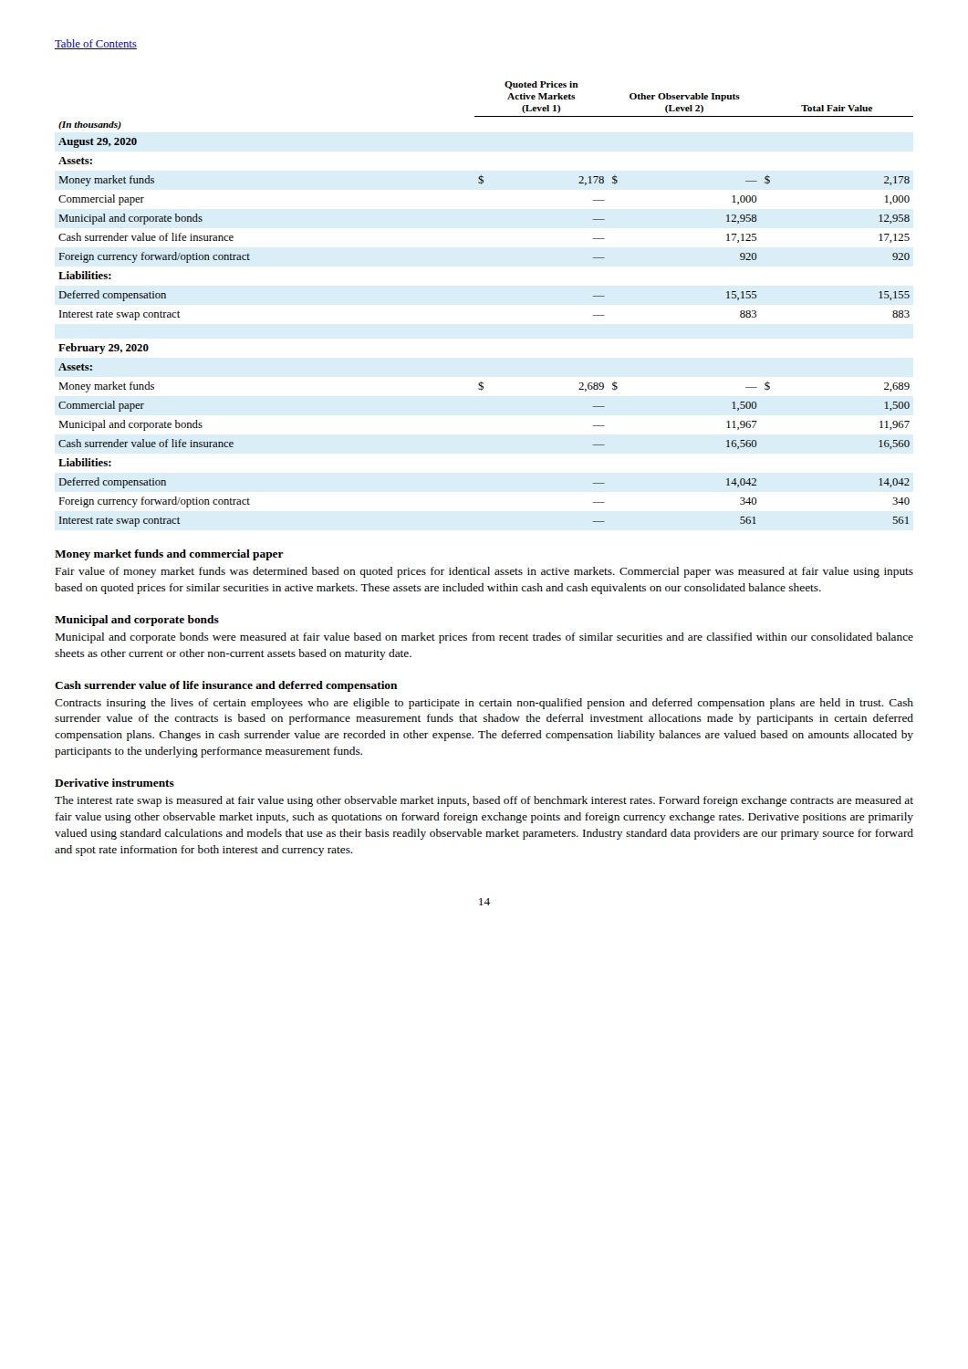Table of Contents
| | Quoted Prices in Active Markets (Level 1) | Other Observable Inputs (Level 2) | Total Fair Value |
| --- | --- | --- | --- |
| (In thousands) | | | |
| August 29, 2020 |
| Assets: |
| Money market funds | $ | 2,178 | $ | — | $ | 2,178 |
| Commercial paper | | — | | 1,000 | | 1,000 |
| Municipal and corporate bonds | | — | | 12,958 | | 12,958 |
| Cash surrender value of life insurance | | — | | 17,125 | | 17,125 |
| Foreign currency forward/option contract | | — | | 920 | | 920 |
| Liabilities: |
| Deferred compensation | | — | | 15,155 | | 15,155 |
| Interest rate swap contract | | — | | 883 | | 883 |
| February 29, 2020 |
| Assets: |
| Money market funds | $ | 2,689 | $ | — | $ | 2,689 |
| Commercial paper | | — | | 1,500 | | 1,500 |
| Municipal and corporate bonds | | — | | 11,967 | | 11,967 |
| Cash surrender value of life insurance | | — | | 16,560 | | 16,560 |
| Liabilities: |
| Deferred compensation | | — | | 14,042 | | 14,042 |
| Foreign currency forward/option contract | | — | | 340 | | 340 |
| Interest rate swap contract | | — | | 561 | | 561 |
Money market funds and commercial paper
Fair value of money market funds was determined based on quoted prices for identical assets in active markets. Commercial paper was measured at fair value using inputs based on quoted prices for similar securities in active markets. These assets are included within cash and cash equivalents on our consolidated balance sheets.
Municipal and corporate bonds
Municipal and corporate bonds were measured at fair value based on market prices from recent trades of similar securities and are classified within our consolidated balance sheets as other current or other non-current assets based on maturity date.
Cash surrender value of life insurance and deferred compensation
Contracts insuring the lives of certain employees who are eligible to participate in certain non-qualified pension and deferred compensation plans are held in trust. Cash surrender value of the contracts is based on performance measurement funds that shadow the deferral investment allocations made by participants in certain deferred compensation plans. Changes in cash surrender value are recorded in other expense. The deferred compensation liability balances are valued based on amounts allocated by participants to the underlying performance measurement funds.
Derivative instruments
The interest rate swap is measured at fair value using other observable market inputs, based off of benchmark interest rates. Forward foreign exchange contracts are measured at fair value using other observable market inputs, such as quotations on forward foreign exchange points and foreign currency exchange rates. Derivative positions are primarily valued using standard calculations and models that use as their basis readily observable market parameters. Industry standard data providers are our primary source for forward and spot rate information for both interest and currency rates.
14